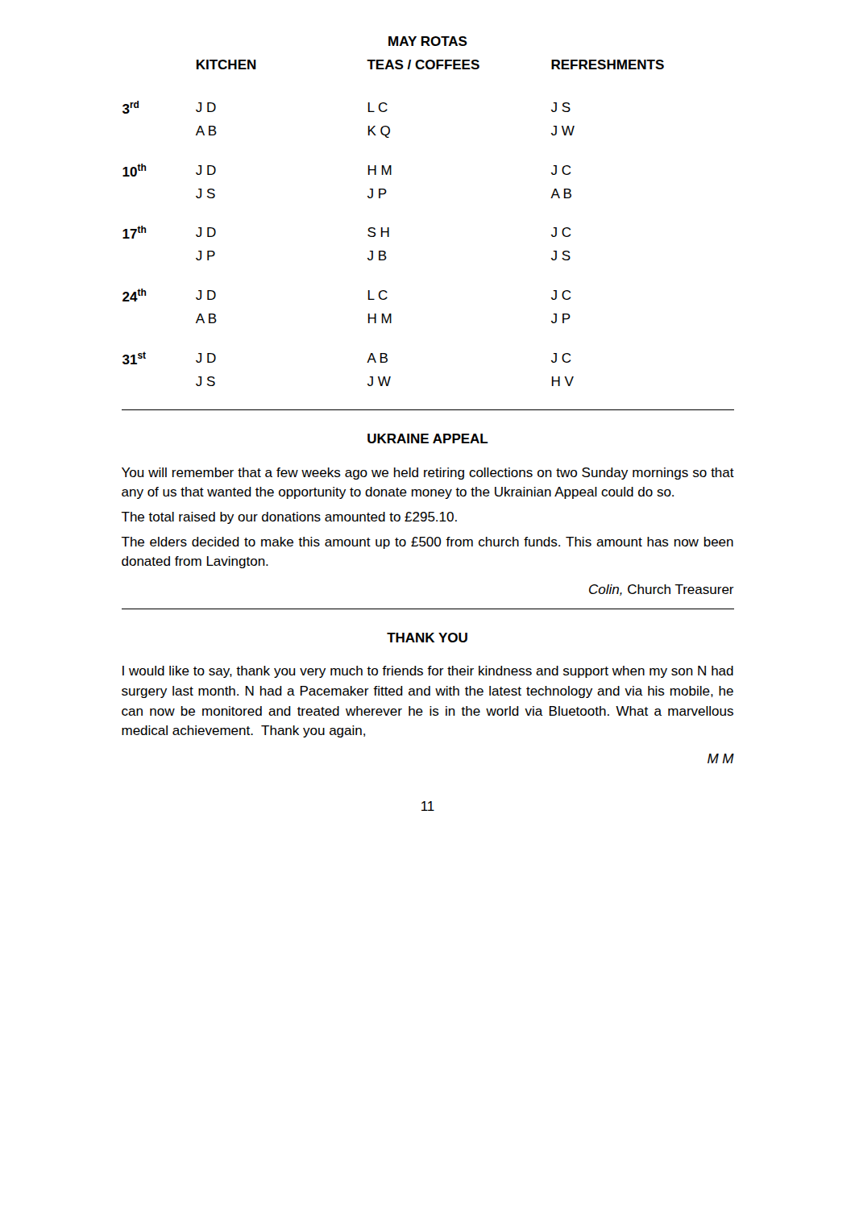MAY ROTAS
| | KITCHEN | TEAS / COFFEES | REFRESHMENTS |
| --- | --- | --- | --- |
| 3 rd | J D | L C | J S |
| | A B | K Q | J W |
| 10 th | J D | H M | J C |
| | J S | J P | A B |
| 17 th | J D | S H | J C |
| | J P | J B | J S |
| 24 th | J D | L C | J C |
| | A B | H M | J P |
| 31 st | J D | A B | J C |
| | J S | J W | H V |
UKRAINE APPEAL
You will remember that a few weeks ago we held retiring collections on two Sunday mornings so that any of us that wanted the opportunity to donate money to the Ukrainian Appeal could do so.
The total raised by our donations amounted to £295.10.
The elders decided to make this amount up to £500 from church funds. This amount has now been donated from Lavington.
Colin, Church Treasurer
THANK YOU
I would like to say, thank you very much to friends for their kindness and support when my son N had surgery last month. N had a Pacemaker fitted and with the latest technology and via his mobile, he can now be monitored and treated wherever he is in the world via Bluetooth. What a marvellous medical achievement. Thank you again,
M M
11